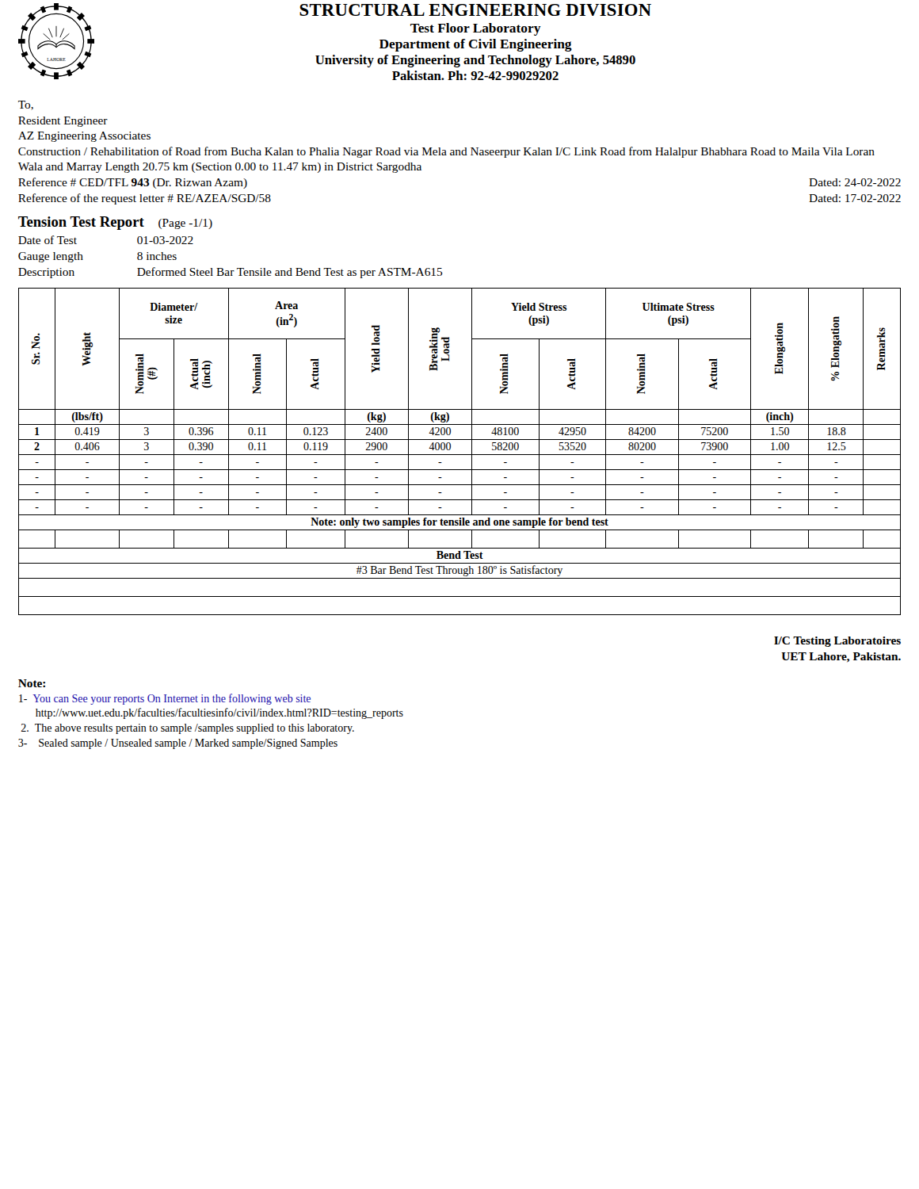LAHORE
STRUCTURAL ENGINEERING DIVISION
Test Floor Laboratory
Department of Civil Engineering
University of Engineering and Technology Lahore, 54890
Pakistan. Ph: 92-42-99029202
To,
Resident Engineer
AZ Engineering Associates
Construction / Rehabilitation of Road from Bucha Kalan to Phalia Nagar Road via Mela and Naseerpur Kalan I/C Link Road from Halalpur Bhabhara Road to Maila Vila Loran Wala and Marray Length 20.75 km (Section 0.00 to 11.47 km) in District Sargodha
Reference # CED/TFL 943 (Dr. Rizwan Azam)
Dated: 24-02-2022
Reference of the request letter # RE/AZEA/SGD/58
Dated: 17-02-2022
Tension Test Report (Page -1/1)
Date of Test01-03-2022
Gauge length8 inches
Description Deformed Steel Bar Tensile and Bend Test as per ASTM-A615
| Sr. No. | Weight | Diameter/ size | Area (in 2 ) | Yield load | Breaking Load | Yield Stress (psi) | Ultimate Stress (psi) | Elongation | % Elongation | Remarks |
| --- | --- | --- | --- | --- | --- | --- | --- | --- | --- | --- |
| Nominal (#) | Actual (inch) | Nominal | Actual | Nominal | Actual | Nominal | Actual |
| | (lbs/ft) | | | | | (kg) | (kg) | | | | | (inch) | | |
| 1 | 0.419 | 3 | 0.396 | 0.11 | 0.123 | 2400 | 4200 | 48100 | 42950 | 84200 | 75200 | 1.50 | 18.8 | |
| 2 | 0.406 | 3 | 0.390 | 0.11 | 0.119 | 2900 | 4000 | 58200 | 53520 | 80200 | 73900 | 1.00 | 12.5 | |
| - | - | - | - | - | - | - | - | - | - | - | - | - | - | |
| - | - | - | - | - | - | - | - | - | - | - | - | - | - | |
| - | - | - | - | - | - | - | - | - | - | - | - | - | - | |
| - | - | - | - | - | - | - | - | - | - | - | - | - | - | |
| Note: only two samples for tensile and one sample for bend test |
| Bend Test |
| #3 Bar Bend Test Through 180º is Satisfactory |
I/C Testing Laboratoires
UET Lahore, Pakistan.
Note:
1- You can See your reports On Internet in the following web site
http://www.uet.edu.pk/faculties/facultiesinfo/civil/index.html?RID=testing_reports
2. The above results pertain to sample /samples supplied to this laboratory.
3- Sealed sample / Unsealed sample / Marked sample/Signed Samples